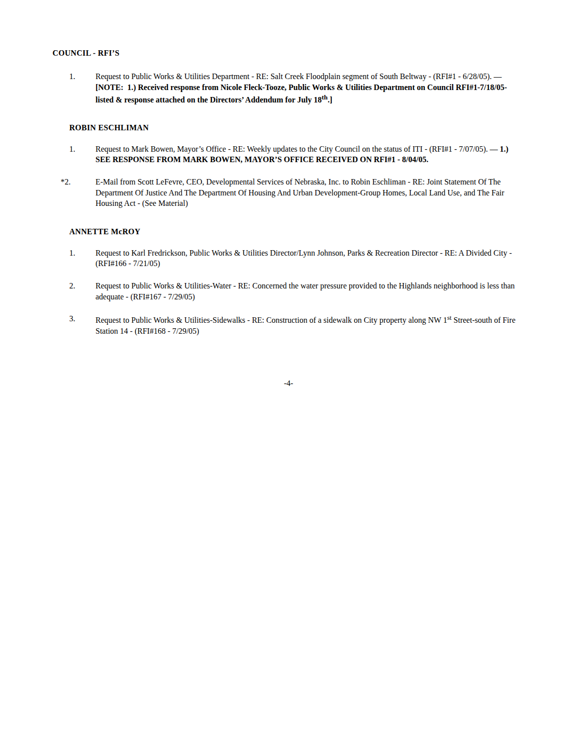COUNCIL - RFI’S
1.
Request to Public Works & Utilities Department - RE: Salt Creek Floodplain segment of South Beltway - (RFI#1 - 6/28/05). — [NOTE: 1.) Received response from Nicole Fleck-Tooze, Public Works & Utilities Department on Council RFI#1-7/18/05-listed & response attached on the Directors’ Addendum for July 18th.]
ROBIN ESCHLIMAN
1.
Request to Mark Bowen, Mayor’s Office - RE: Weekly updates to the City Council on the status of ITI - (RFI#1 - 7/07/05). — 1.) SEE RESPONSE FROM MARK BOWEN, MAYOR’S OFFICE RECEIVED ON RFI#1 - 8/04/05.
*2.
E-Mail from Scott LeFevre, CEO, Developmental Services of Nebraska, Inc. to Robin Eschliman - RE: Joint Statement Of The Department Of Justice And The Department Of Housing And Urban Development-Group Homes, Local Land Use, and The Fair Housing Act - (See Material)
ANNETTE McROY
1.
Request to Karl Fredrickson, Public Works & Utilities Director/Lynn Johnson, Parks & Recreation Director - RE: A Divided City - (RFI#166 - 7/21/05)
2.
Request to Public Works & Utilities-Water - RE: Concerned the water pressure provided to the Highlands neighborhood is less than adequate - (RFI#167 - 7/29/05)
3.
Request to Public Works & Utilities-Sidewalks - RE: Construction of a sidewalk on City property along NW 1st Street-south of Fire Station 14 - (RFI#168 - 7/29/05)
-4-